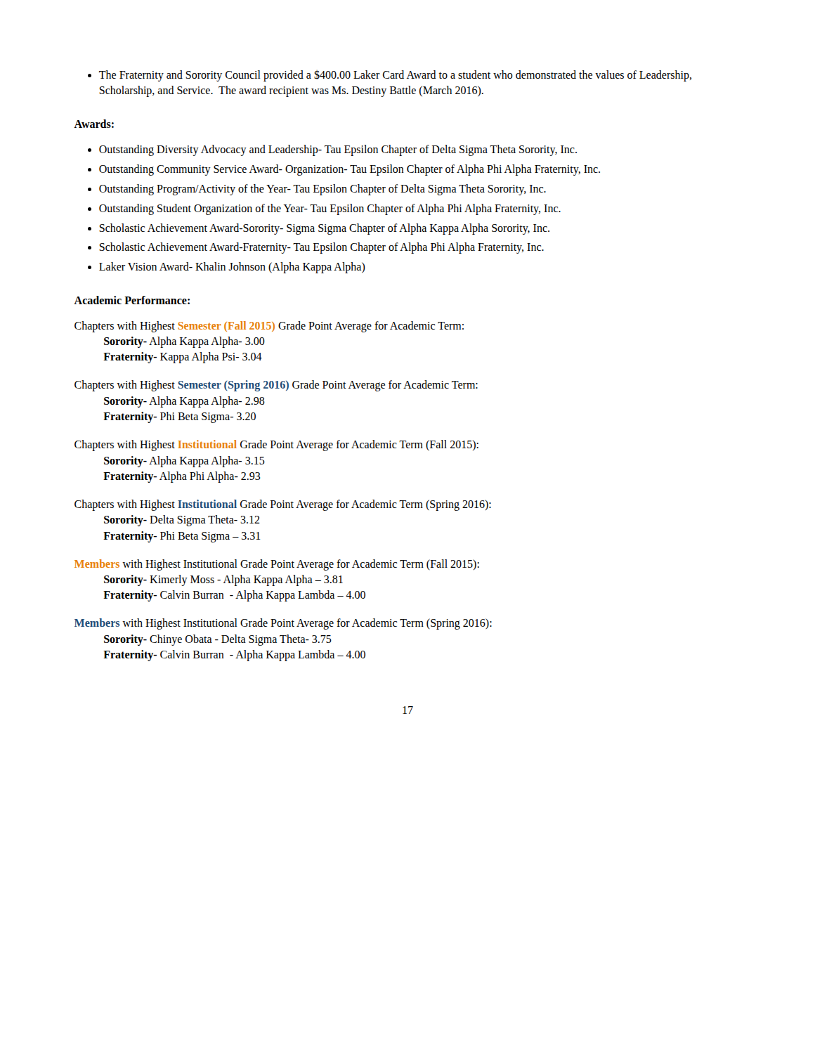The Fraternity and Sorority Council provided a $400.00 Laker Card Award to a student who demonstrated the values of Leadership, Scholarship, and Service. The award recipient was Ms. Destiny Battle (March 2016).
Awards:
Outstanding Diversity Advocacy and Leadership- Tau Epsilon Chapter of Delta Sigma Theta Sorority, Inc.
Outstanding Community Service Award- Organization- Tau Epsilon Chapter of Alpha Phi Alpha Fraternity, Inc.
Outstanding Program/Activity of the Year- Tau Epsilon Chapter of Delta Sigma Theta Sorority, Inc.
Outstanding Student Organization of the Year- Tau Epsilon Chapter of Alpha Phi Alpha Fraternity, Inc.
Scholastic Achievement Award-Sorority- Sigma Sigma Chapter of Alpha Kappa Alpha Sorority, Inc.
Scholastic Achievement Award-Fraternity- Tau Epsilon Chapter of Alpha Phi Alpha Fraternity, Inc.
Laker Vision Award- Khalin Johnson (Alpha Kappa Alpha)
Academic Performance:
Chapters with Highest Semester (Fall 2015) Grade Point Average for Academic Term:
Sorority- Alpha Kappa Alpha- 3.00
Fraternity- Kappa Alpha Psi- 3.04
Chapters with Highest Semester (Spring 2016) Grade Point Average for Academic Term:
Sorority- Alpha Kappa Alpha- 2.98
Fraternity- Phi Beta Sigma- 3.20
Chapters with Highest Institutional Grade Point Average for Academic Term (Fall 2015):
Sorority- Alpha Kappa Alpha- 3.15
Fraternity- Alpha Phi Alpha- 2.93
Chapters with Highest Institutional Grade Point Average for Academic Term (Spring 2016):
Sorority- Delta Sigma Theta- 3.12
Fraternity- Phi Beta Sigma – 3.31
Members with Highest Institutional Grade Point Average for Academic Term (Fall 2015):
Sorority- Kimerly Moss - Alpha Kappa Alpha – 3.81
Fraternity- Calvin Burran - Alpha Kappa Lambda – 4.00
Members with Highest Institutional Grade Point Average for Academic Term (Spring 2016):
Sorority- Chinye Obata - Delta Sigma Theta- 3.75
Fraternity- Calvin Burran - Alpha Kappa Lambda – 4.00
17